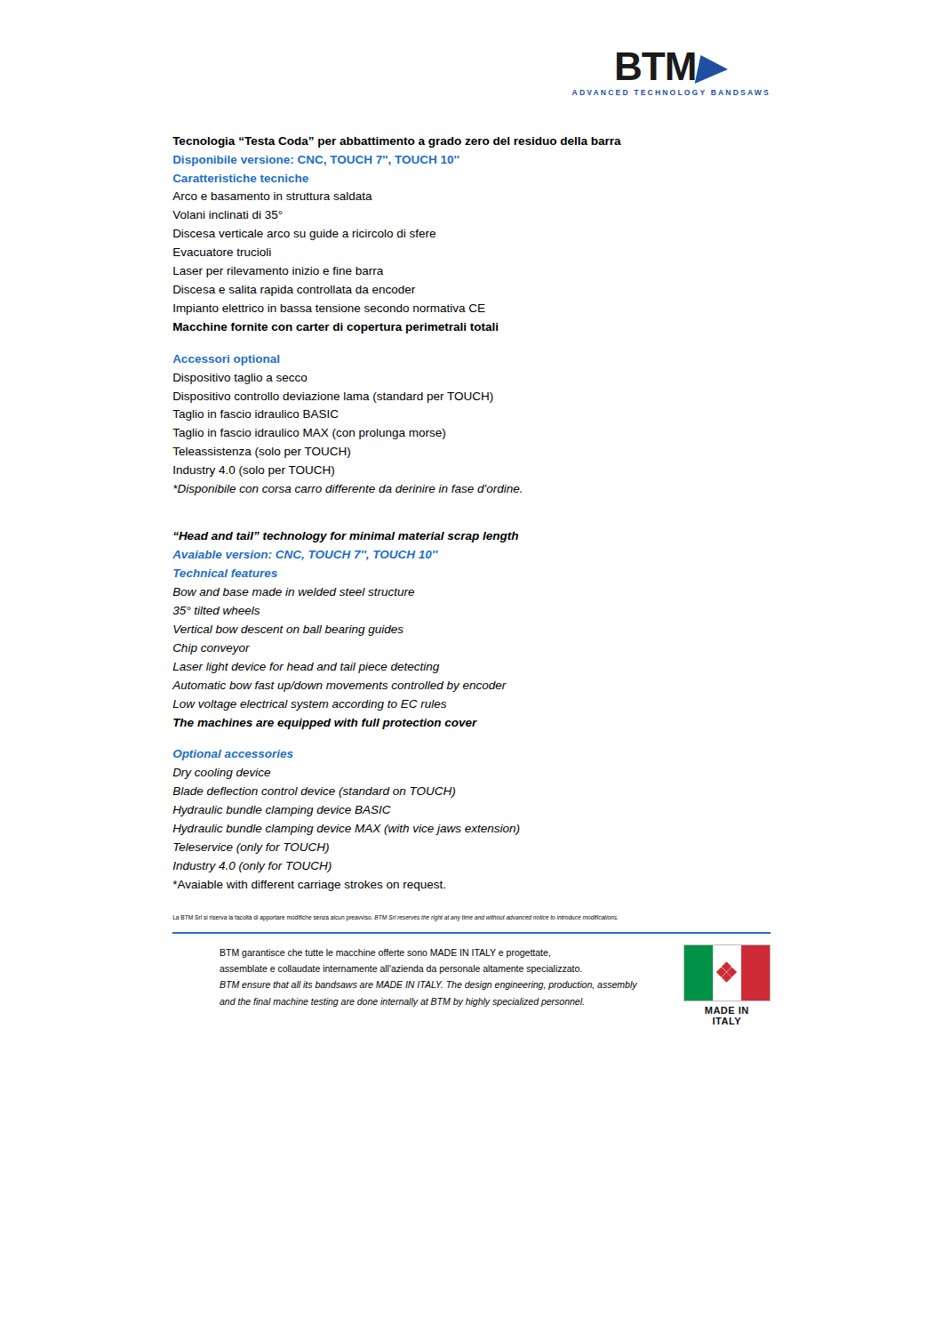BTM
ADVANCED TECHNOLOGY BANDSAWS
Tecnologia “Testa Coda” per abbattimento a grado zero del residuo della barra
Disponibile versione: CNC, TOUCH 7'', TOUCH 10''
Caratteristiche tecniche
Arco e basamento in struttura saldata
Volani inclinati di 35°
Discesa verticale arco su guide a ricircolo di sfere
Evacuatore trucioli
Laser per rilevamento inizio e fine barra
Discesa e salita rapida controllata da encoder
Impianto elettrico in bassa tensione secondo normativa CE
Macchine fornite con carter di copertura perimetrali totali
Accessori optional
Dispositivo taglio a secco
Dispositivo controllo deviazione lama (standard per TOUCH)
Taglio in fascio idraulico BASIC
Taglio in fascio idraulico MAX (con prolunga morse)
Teleassistenza (solo per TOUCH)
Industry 4.0 (solo per TOUCH)
*Disponibile con corsa carro differente da derinire in fase d'ordine.
“Head and tail” technology for minimal material scrap length
Avaiable version: CNC, TOUCH 7'', TOUCH 10''
Technical features
Bow and base made in welded steel structure
35° tilted wheels
Vertical bow descent on ball bearing guides
Chip conveyor
Laser light device for head and tail piece detecting
Automatic bow fast up/down movements controlled by encoder
Low voltage electrical system according to EC rules
The machines are equipped with full protection cover
Optional accessories
Dry cooling device
Blade deflection control device (standard on TOUCH)
Hydraulic bundle clamping device BASIC
Hydraulic bundle clamping device MAX (with vice jaws extension)
Teleservice (only for TOUCH)
Industry 4.0 (only for TOUCH)
*Avaiable with different carriage strokes on request.
La BTM Srl si riserva la facoltà di apportare modifiche senza alcun preavviso. BTM Srl reserves the right at any time and without advanced notice to introduce modifications.
BTM garantisce che tutte le macchine offerte sono MADE IN ITALY e progettate,
assemblate e collaudate internamente all'azienda da personale altamente specializzato.
BTM ensure that all its bandsaws are MADE IN ITALY. The design engineering, production, assembly
and the final machine testing are done internally at BTM by highly specialized personnel.
❖
MADE IN
ITALY